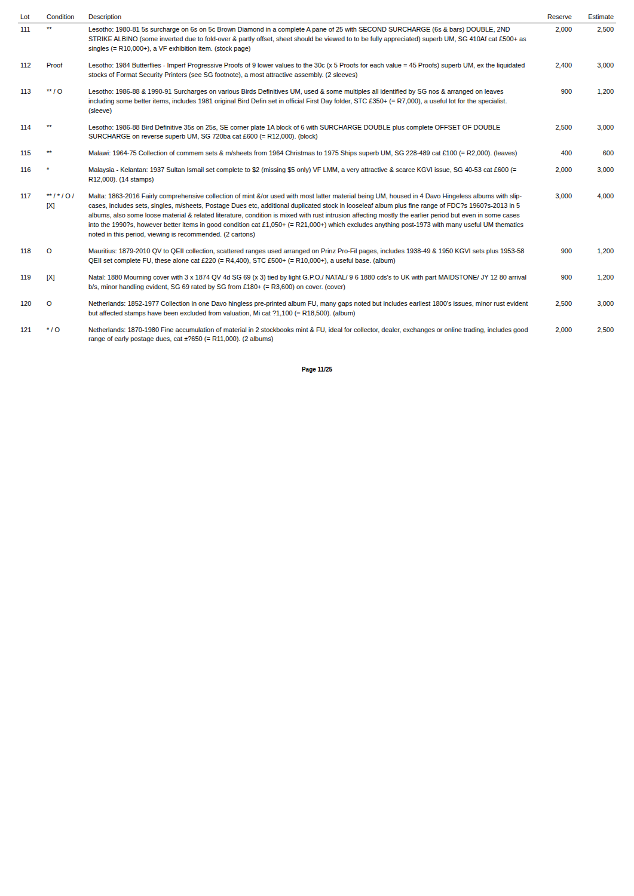| Lot | Condition | Description | Reserve | Estimate |
| --- | --- | --- | --- | --- |
| 111 | ** | Lesotho: 1980-81 5s surcharge on 6s on 5c Brown Diamond in a complete A pane of 25 with SECOND SURCHARGE (6s & bars) DOUBLE, 2ND STRIKE ALBINO (some inverted due to fold-over & partly offset, sheet should be viewed to to be fully appreciated) superb UM, SG 410Af cat £500+ as singles (= R10,000+), a VF exhibition item. (stock page) | 2,000 | 2,500 |
| 112 | Proof | Lesotho: 1984 Butterflies - Imperf Progressive Proofs of 9 lower values to the 30c (x 5 Proofs for each value = 45 Proofs) superb UM, ex the liquidated stocks of Format Security Printers (see SG footnote), a most attractive assembly. (2 sleeves) | 2,400 | 3,000 |
| 113 | ** / O | Lesotho: 1986-88 & 1990-91 Surcharges on various Birds Definitives UM, used & some multiples all identified by SG nos & arranged on leaves including some better items, includes 1981 original Bird Defin set in official First Day folder, STC £350+ (= R7,000), a useful lot for the specialist. (sleeve) | 900 | 1,200 |
| 114 | ** | Lesotho: 1986-88 Bird Definitive 35s on 25s, SE corner plate 1A block of 6 with SURCHARGE DOUBLE plus complete OFFSET OF DOUBLE SURCHARGE on reverse superb UM, SG 720ba cat £600 (= R12,000). (block) | 2,500 | 3,000 |
| 115 | ** | Malawi: 1964-75 Collection of commem sets & m/sheets from 1964 Christmas to 1975 Ships superb UM, SG 228-489 cat £100 (= R2,000). (leaves) | 400 | 600 |
| 116 | * | Malaysia - Kelantan: 1937 Sultan Ismail set complete to $2 (missing $5 only) VF LMM, a very attractive & scarce KGVI issue, SG 40-53 cat £600 (= R12,000). (14 stamps) | 2,000 | 3,000 |
| 117 | ** / * / O / [X] | Malta: 1863-2016 Fairly comprehensive collection of mint &/or used with most latter material being UM, housed in 4 Davo Hingeless albums with slip-cases, includes sets, singles, m/sheets, Postage Dues etc, additional duplicated stock in looseleaf album plus fine range of FDC?s 1960?s-2013 in 5 albums, also some loose material & related literature, condition is mixed with rust intrusion affecting mostly the earlier period but even in some cases into the 1990?s, however better items in good condition cat £1,050+ (= R21,000+) which excludes anything post-1973 with many useful UM thematics noted in this period, viewing is recommended. (2 cartons) | 3,000 | 4,000 |
| 118 | O | Mauritius: 1879-2010 QV to QEII collection, scattered ranges used arranged on Prinz Pro-Fil pages, includes 1938-49 & 1950 KGVI sets plus 1953-58 QEII set complete FU, these alone cat £220 (= R4,400), STC £500+ (= R10,000+), a useful base. (album) | 900 | 1,200 |
| 119 | [X] | Natal: 1880 Mourning cover with 3 x 1874 QV 4d SG 69 (x 3) tied by light G.P.O./ NATAL/ 9 6 1880 cds's to UK with part MAIDSTONE/ JY 12 80 arrival b/s, minor handling evident, SG 69 rated by SG from £180+ (= R3,600) on cover. (cover) | 900 | 1,200 |
| 120 | O | Netherlands: 1852-1977 Collection in one Davo hingless pre-printed album FU, many gaps noted but includes earliest 1800's issues, minor rust evident but affected stamps have been excluded from valuation, Mi cat ?1,100 (= R18,500). (album) | 2,500 | 3,000 |
| 121 | * / O | Netherlands: 1870-1980 Fine accumulation of material in 2 stockbooks mint & FU, ideal for collector, dealer, exchanges or online trading, includes good range of early postage dues, cat ±?650 (= R11,000). (2 albums) | 2,000 | 2,500 |
Page 11/25